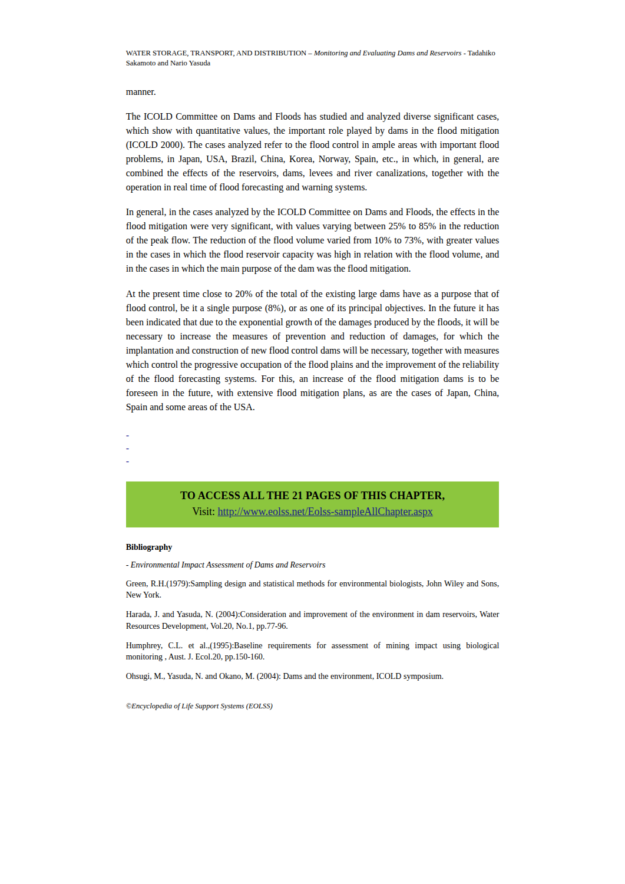WATER STORAGE, TRANSPORT, AND DISTRIBUTION – Monitoring and Evaluating Dams and Reservoirs - Tadahiko Sakamoto and Nario Yasuda
manner.
The ICOLD Committee on Dams and Floods has studied and analyzed diverse significant cases, which show with quantitative values, the important role played by dams in the flood mitigation (ICOLD 2000). The cases analyzed refer to the flood control in ample areas with important flood problems, in Japan, USA, Brazil, China, Korea, Norway, Spain, etc., in which, in general, are combined the effects of the reservoirs, dams, levees and river canalizations, together with the operation in real time of flood forecasting and warning systems.
In general, in the cases analyzed by the ICOLD Committee on Dams and Floods, the effects in the flood mitigation were very significant, with values varying between 25% to 85% in the reduction of the peak flow. The reduction of the flood volume varied from 10% to 73%, with greater values in the cases in which the flood reservoir capacity was high in relation with the flood volume, and in the cases in which the main purpose of the dam was the flood mitigation.
At the present time close to 20% of the total of the existing large dams have as a purpose that of flood control, be it a single purpose (8%), or as one of its principal objectives. In the future it has been indicated that due to the exponential growth of the damages produced by the floods, it will be necessary to increase the measures of prevention and reduction of damages, for which the implantation and construction of new flood control dams will be necessary, together with measures which control the progressive occupation of the flood plains and the improvement of the reliability of the flood forecasting systems. For this, an increase of the flood mitigation dams is to be foreseen in the future, with extensive flood mitigation plans, as are the cases of Japan, China, Spain and some areas of the USA.
- - -
TO ACCESS ALL THE 21 PAGES OF THIS CHAPTER,
Visit: http://www.eolss.net/Eolss-sampleAllChapter.aspx
Bibliography
- Environmental Impact Assessment of Dams and Reservoirs
Green, R.H.(1979):Sampling design and statistical methods for environmental biologists, John Wiley and Sons, New York.
Harada, J. and Yasuda, N. (2004):Consideration and improvement of the environment in dam reservoirs, Water Resources Development, Vol.20, No.1, pp.77-96.
Humphrey, C.L. et al.,(1995):Baseline requirements for assessment of mining impact using biological monitoring , Aust. J. Ecol.20, pp.150-160.
Ohsugi, M., Yasuda, N. and Okano, M. (2004): Dams and the environment, ICOLD symposium.
©Encyclopedia of Life Support Systems (EOLSS)